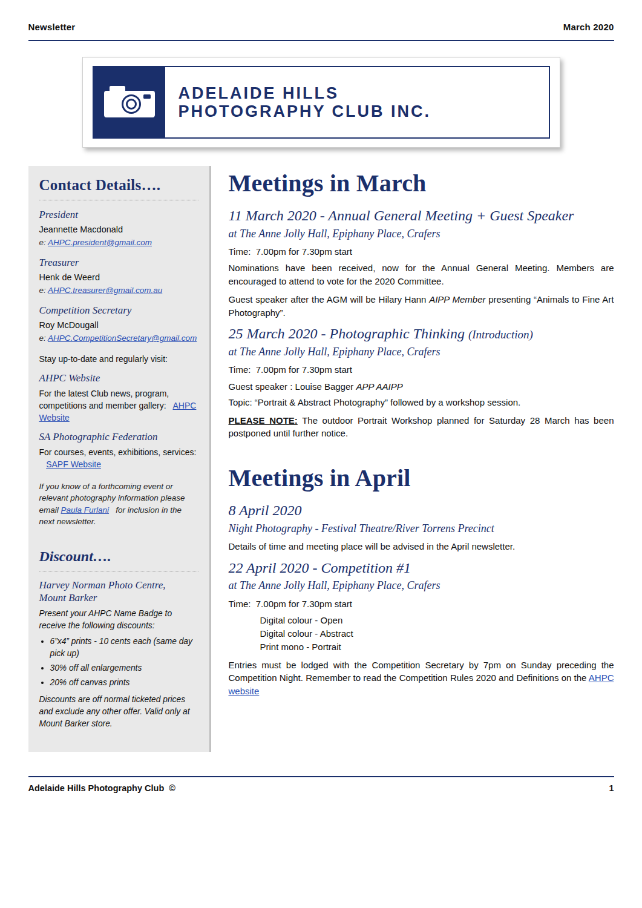Newsletter
March 2020
Adelaide Hills
Photography Club Inc.
Contact Details….
President
Jeannette Macdonald
e: AHPC.president@gmail.com
Treasurer
Henk de Weerd
e: AHPC.treasurer@gmail.com.au
Competition Secretary
Roy McDougall
e: AHPC.CompetitionSecretary@gmail.com
Stay up-to-date and regularly visit:
AHPC Website
For the latest Club news, program, competitions and member gallery: AHPC Website
SA Photographic Federation
For courses, events, exhibitions, services: SAPF Website
If you know of a forthcoming event or relevant photography information please email Paula Furlani for inclusion in the next newsletter.
Discount….
Harvey Norman Photo Centre,
Mount Barker
Present your AHPC Name Badge to receive the following discounts:
6”x4” prints - 10 cents each (same day pick up)
30% off all enlargements
20% off canvas prints
Discounts are off normal ticketed prices and exclude any other offer. Valid only at Mount Barker store.
Meetings in March
11 March 2020 - Annual General Meeting + Guest Speaker
at The Anne Jolly Hall, Epiphany Place, Crafers
Time: 7.00pm for 7.30pm start
Nominations have been received, now for the Annual General Meeting. Members are encouraged to attend to vote for the 2020 Committee.
Guest speaker after the AGM will be Hilary Hann AIPP Member presenting “Animals to Fine Art Photography”.
25 March 2020 - Photographic Thinking (Introduction)
at The Anne Jolly Hall, Epiphany Place, Crafers
Time: 7.00pm for 7.30pm start
Guest speaker : Louise Bagger APP AAIPP
Topic: “Portrait & Abstract Photography” followed by a workshop session.
PLEASE NOTE: The outdoor Portrait Workshop planned for Saturday 28 March has been postponed until further notice.
Meetings in April
8 April 2020
Night Photography - Festival Theatre/River Torrens Precinct
Details of time and meeting place will be advised in the April newsletter.
22 April 2020 - Competition #1
at The Anne Jolly Hall, Epiphany Place, Crafers
Time: 7.00pm for 7.30pm start
Digital colour - Open
Digital colour - Abstract
Print mono - Portrait
Entries must be lodged with the Competition Secretary by 7pm on Sunday preceding the Competition Night. Remember to read the Competition Rules 2020 and Definitions on the AHPC website
Adelaide Hills Photography Club ©
1